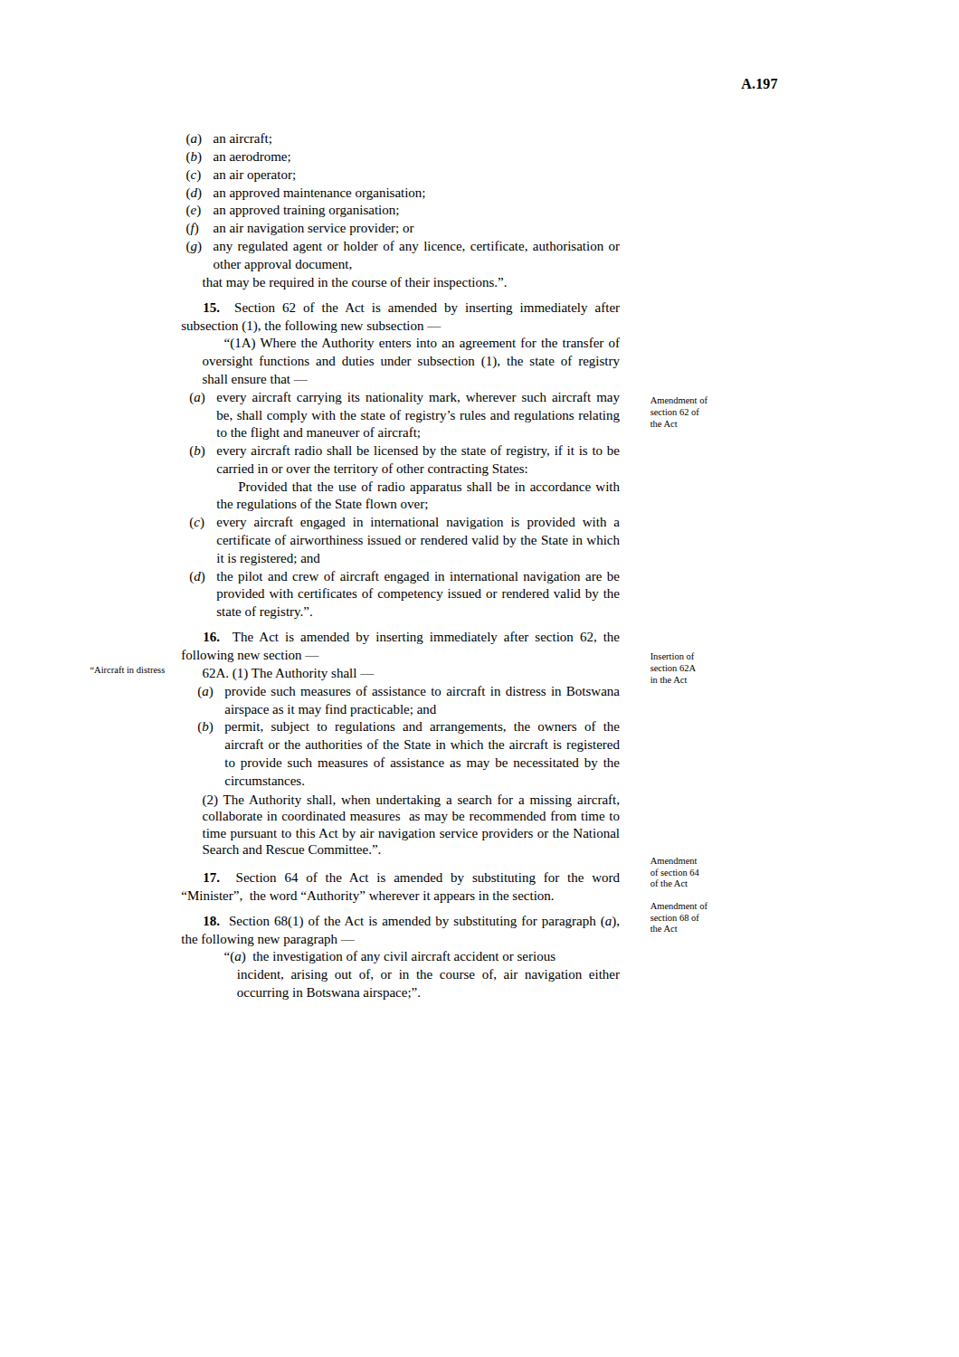A.197
(a) an aircraft;
(b) an aerodrome;
(c) an air operator;
(d) an approved maintenance organisation;
(e) an approved training organisation;
(f) an air navigation service provider; or
(g) any regulated agent or holder of any licence, certificate, authorisation or other approval document,
that may be required in the course of their inspections.”.
15. Section 62 of the Act is amended by inserting immediately after subsection (1), the following new subsection —
“(1A) Where the Authority enters into an agreement for the transfer of oversight functions and duties under subsection (1), the state of registry shall ensure that —
(a) every aircraft carrying its nationality mark, wherever such aircraft may be, shall comply with the state of registry’s rules and regulations relating to the flight and maneuver of aircraft;
(b) every aircraft radio shall be licensed by the state of registry, if it is to be carried in or over the territory of other contracting States:
Provided that the use of radio apparatus shall be in accordance with the regulations of the State flown over;
(c) every aircraft engaged in international navigation is provided with a certificate of airworthiness issued or rendered valid by the State in which it is registered; and
(d) the pilot and crew of aircraft engaged in international navigation are be provided with certificates of competency issued or rendered valid by the state of registry.”.
16. The Act is amended by inserting immediately after section 62, the following new section —
“Aircraft in distress
62A. (1) The Authority shall —
(a) provide such measures of assistance to aircraft in distress in Botswana airspace as it may find practicable; and
(b) permit, subject to regulations and arrangements, the owners of the aircraft or the authorities of the State in which the aircraft is registered to provide such measures of assistance as may be necessitated by the circumstances.
(2) The Authority shall, when undertaking a search for a missing aircraft, collaborate in coordinated measures as may be recommended from time to time pursuant to this Act by air navigation service providers or the National Search and Rescue Committee.”.
17. Section 64 of the Act is amended by substituting for the word “Minister”, the word “Authority” wherever it appears in the section.
18. Section 68(1) of the Act is amended by substituting for paragraph (a), the following new paragraph —
“(a) the investigation of any civil aircraft accident or serious
incident, arising out of, or in the course of, air navigation either occurring in Botswana airspace;”.
Amendment of
section 62 of
the Act
Insertion of
section 62A
in the Act
Amendment
of section 64
of the Act
Amendment of
section 68 of
the Act